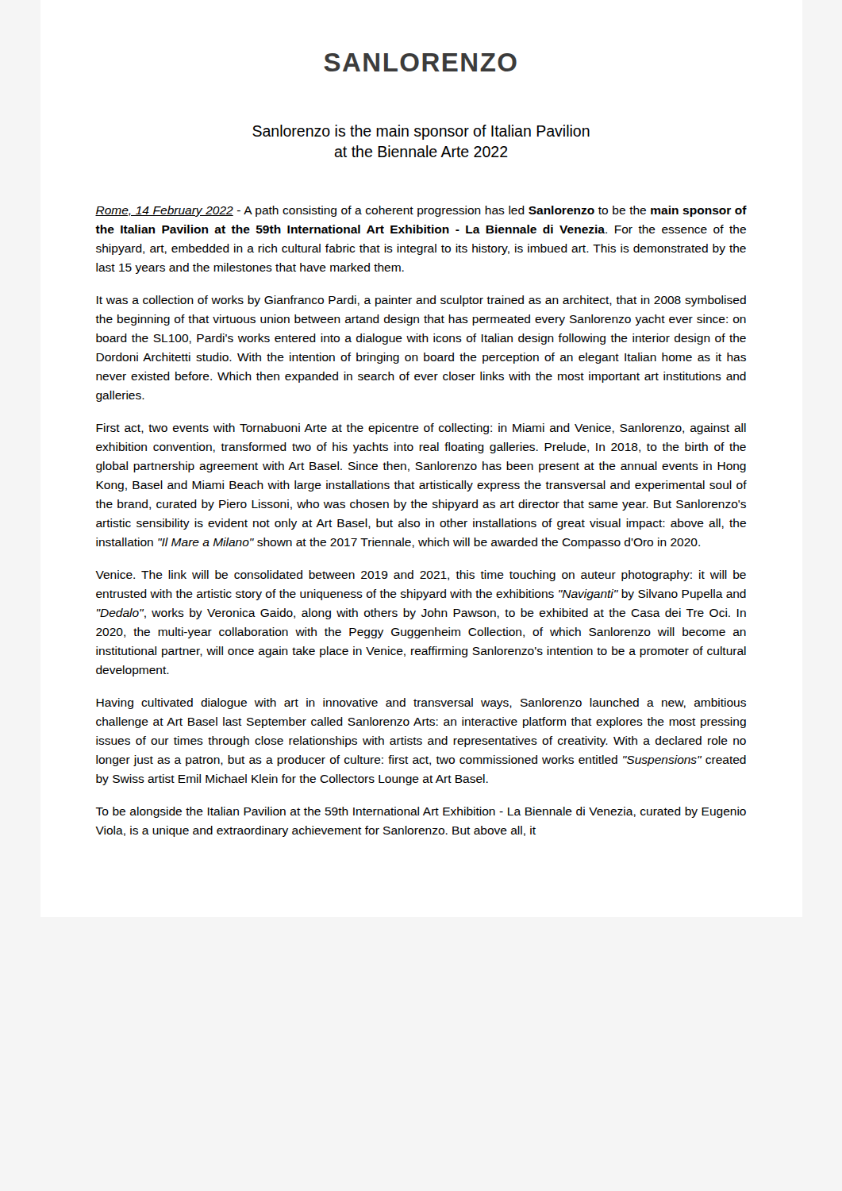SANLORENZO
Sanlorenzo is the main sponsor of Italian Pavilion
at the Biennale Arte 2022
Rome, 14 February 2022 - A path consisting of a coherent progression has led Sanlorenzo to be the main sponsor of the Italian Pavilion at the 59th International Art Exhibition - La Biennale di Venezia. For the essence of the shipyard, art, embedded in a rich cultural fabric that is integral to its history, is imbued art. This is demonstrated by the last 15 years and the milestones that have marked them.
It was a collection of works by Gianfranco Pardi, a painter and sculptor trained as an architect, that in 2008 symbolised the beginning of that virtuous union between artand design that has permeated every Sanlorenzo yacht ever since: on board the SL100, Pardi's works entered into a dialogue with icons of Italian design following the interior design of the Dordoni Architetti studio. With the intention of bringing on board the perception of an elegant Italian home as it has never existed before. Which then expanded in search of ever closer links with the most important art institutions and galleries.
First act, two events with Tornabuoni Arte at the epicentre of collecting: in Miami and Venice, Sanlorenzo, against all exhibition convention, transformed two of his yachts into real floating galleries. Prelude, In 2018, to the birth of the global partnership agreement with Art Basel. Since then, Sanlorenzo has been present at the annual events in Hong Kong, Basel and Miami Beach with large installations that artistically express the transversal and experimental soul of the brand, curated by Piero Lissoni, who was chosen by the shipyard as art director that same year. But Sanlorenzo's artistic sensibility is evident not only at Art Basel, but also in other installations of great visual impact: above all, the installation "Il Mare a Milano" shown at the 2017 Triennale, which will be awarded the Compasso d'Oro in 2020.
Venice. The link will be consolidated between 2019 and 2021, this time touching on auteur photography: it will be entrusted with the artistic story of the uniqueness of the shipyard with the exhibitions "Naviganti" by Silvano Pupella and "Dedalo", works by Veronica Gaido, along with others by John Pawson, to be exhibited at the Casa dei Tre Oci. In 2020, the multi-year collaboration with the Peggy Guggenheim Collection, of which Sanlorenzo will become an institutional partner, will once again take place in Venice, reaffirming Sanlorenzo's intention to be a promoter of cultural development.
Having cultivated dialogue with art in innovative and transversal ways, Sanlorenzo launched a new, ambitious challenge at Art Basel last September called Sanlorenzo Arts: an interactive platform that explores the most pressing issues of our times through close relationships with artists and representatives of creativity. With a declared role no longer just as a patron, but as a producer of culture: first act, two commissioned works entitled "Suspensions" created by Swiss artist Emil Michael Klein for the Collectors Lounge at Art Basel.
To be alongside the Italian Pavilion at the 59th International Art Exhibition - La Biennale di Venezia, curated by Eugenio Viola, is a unique and extraordinary achievement for Sanlorenzo. But above all, it